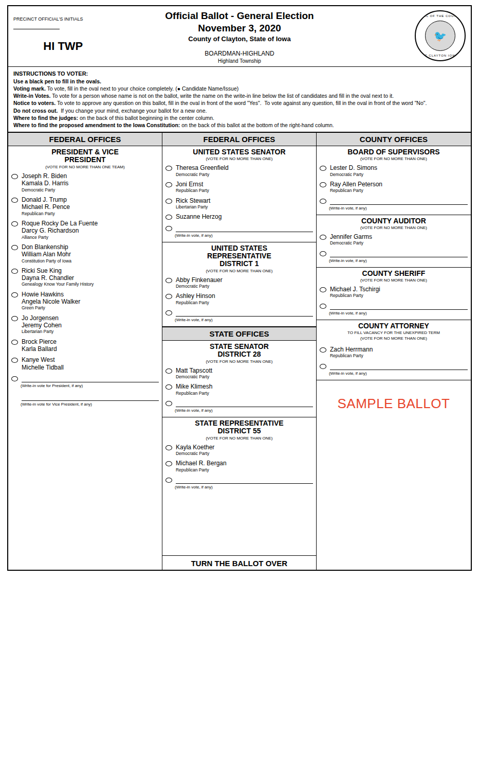PRECINCT OFFICIAL'S INITIALS
HI TWP
Official Ballot - General Election
November 3, 2020
County of Clayton, State of Iowa
BOARDMAN-HIGHLAND
Highland Township
SEAL OF THE COUNTY
🐦
OF CLAYTON IOWA
INSTRUCTIONS TO VOTER:
Use a black pen to fill in the ovals.
Voting mark. To vote, fill in the oval next to your choice completely. (● Candidate Name/Issue)
Write-in Votes. To vote for a person whose name is not on the ballot, write the name on the write-in line below the list of candidates and fill in the oval next to it.
Notice to voters. To vote to approve any question on this ballot, fill in the oval in front of the word "Yes". To vote against any question, fill in the oval in front of the word "No".
Do not cross out. If you change your mind, exchange your ballot for a new one.
Where to find the judges: on the back of this ballot beginning in the center column.
Where to find the proposed amendment to the Iowa Constitution: on the back of this ballot at the bottom of the right-hand column.
FEDERAL OFFICES
PRESIDENT & VICE
PRESIDENT
(VOTE FOR NO MORE THAN ONE TEAM)
Joseph R. Biden
Kamala D. Harris
Democratic Party
Donald J. Trump
Michael R. Pence
Republican Party
Roque Rocky De La Fuente
Darcy G. Richardson
Alliance Party
Don Blankenship
William Alan Mohr
Constitution Party of Iowa
Ricki Sue King
Dayna R. Chandler
Genealogy Know Your Family History
Howie Hawkins
Angela Nicole Walker
Green Party
Jo Jorgensen
Jeremy Cohen
Libertarian Party
Brock Pierce
Karla Ballard
Kanye West
Michelle Tidball
(Write-in vote for President, if any)
(Write-in vote for Vice President, if any)
FEDERAL OFFICES
UNITED STATES SENATOR
(VOTE FOR NO MORE THAN ONE)
Theresa Greenfield
Democratic Party
Joni Ernst
Republican Party
Rick Stewart
Libertarian Party
Suzanne Herzog
(Write-in vote, if any)
UNITED STATES
REPRESENTATIVE
DISTRICT 1
(VOTE FOR NO MORE THAN ONE)
Abby Finkenauer
Democratic Party
Ashley Hinson
Republican Party
(Write-in vote, if any)
STATE OFFICES
STATE SENATOR
DISTRICT 28
(VOTE FOR NO MORE THAN ONE)
Matt Tapscott
Democratic Party
Mike Klimesh
Republican Party
(Write-in vote, if any)
STATE REPRESENTATIVE
DISTRICT 55
(VOTE FOR NO MORE THAN ONE)
Kayla Koether
Democratic Party
Michael R. Bergan
Republican Party
(Write-in vote, if any)
TURN THE BALLOT OVER
COUNTY OFFICES
BOARD OF SUPERVISORS
(VOTE FOR NO MORE THAN ONE)
Lester D. Simons
Democratic Party
Ray Allen Peterson
Republican Party
(Write-in vote, if any)
COUNTY AUDITOR
(VOTE FOR NO MORE THAN ONE)
Jennifer Garms
Democratic Party
(Write-in vote, if any)
COUNTY SHERIFF
(VOTE FOR NO MORE THAN ONE)
Michael J. Tschirgi
Republican Party
(Write-in vote, if any)
COUNTY ATTORNEY
TO FILL VACANCY FOR THE UNEXPIRED TERM
(VOTE FOR NO MORE THAN ONE)
Zach Herrmann
Republican Party
(Write-in vote, if any)
SAMPLE BALLOT